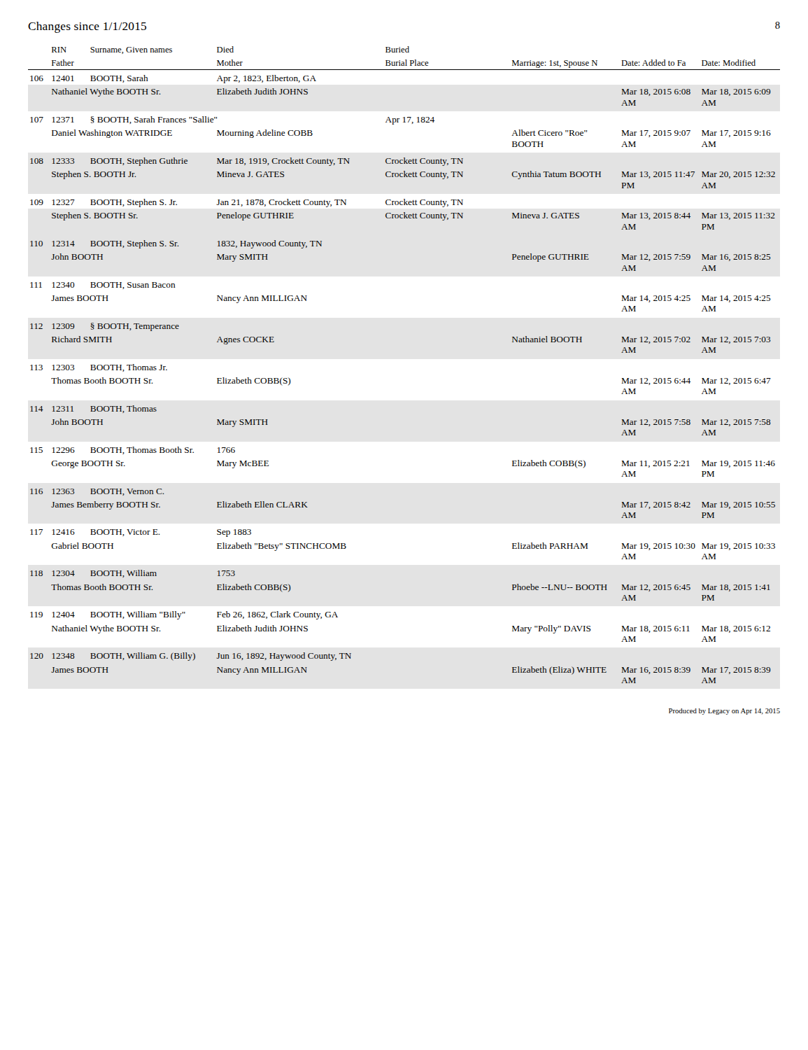Changes since 1/1/2015 8
| | RIN | Surname, Given names | Died | Buried | | |
| --- | --- | --- | --- | --- | --- | --- |
| | Father | Mother | Burial Place | Marriage: 1st, Spouse N | Date: Added to Fa | Date: Modified |
| 106 | 12401 | BOOTH, Sarah | Apr 2, 1823, Elberton, GA | | | | |
| | Nathaniel Wythe BOOTH Sr. | Elizabeth Judith JOHNS | | | Mar 18, 2015 6:08 AM | Mar 18, 2015 6:09 AM |
| 107 | 12371 | § BOOTH, Sarah Frances "Sallie" | Apr 17, 1824 | | | |
| | Daniel Washington WATRIDGE | Mourning Adeline COBB | | Albert Cicero "Roe" BOOTH | Mar 17, 2015 9:07 AM | Mar 17, 2015 9:16 AM |
| 108 | 12333 | BOOTH, Stephen Guthrie | Mar 18, 1919, Crockett County, TN | Crockett County, TN | | |
| | Stephen S. BOOTH Jr. | Mineva J. GATES | Crockett County, TN | Cynthia Tatum BOOTH | Mar 13, 2015 11:47 PM | Mar 20, 2015 12:32 AM |
| 109 | 12327 | BOOTH, Stephen S. Jr. | Jan 21, 1878, Crockett County, TN | Crockett County, TN | | |
| | Stephen S. BOOTH Sr. | Penelope GUTHRIE | Crockett County, TN | Mineva J. GATES | Mar 13, 2015 8:44 AM | Mar 13, 2015 11:32 PM |
| 110 | 12314 | BOOTH, Stephen S. Sr. | 1832, Haywood County, TN | | | | |
| | John BOOTH | Mary SMITH | | Penelope GUTHRIE | Mar 12, 2015 7:59 AM | Mar 16, 2015 8:25 AM |
| 111 | 12340 | BOOTH, Susan Bacon | | | | |
| | James BOOTH | Nancy Ann MILLIGAN | | | Mar 14, 2015 4:25 AM | Mar 14, 2015 4:25 AM |
| 112 | 12309 | § BOOTH, Temperance | | | | |
| | Richard SMITH | Agnes COCKE | | Nathaniel BOOTH | Mar 12, 2015 7:02 AM | Mar 12, 2015 7:03 AM |
| 113 | 12303 | BOOTH, Thomas Jr. | | | | |
| | Thomas Booth BOOTH Sr. | Elizabeth COBB(S) | | | Mar 12, 2015 6:44 AM | Mar 12, 2015 6:47 AM |
| 114 | 12311 | BOOTH, Thomas | | | | |
| | John BOOTH | Mary SMITH | | | Mar 12, 2015 7:58 AM | Mar 12, 2015 7:58 AM |
| 115 | 12296 | BOOTH, Thomas Booth Sr. | 1766 | | | | |
| | George BOOTH Sr. | Mary McBEE | | Elizabeth COBB(S) | Mar 11, 2015 2:21 AM | Mar 19, 2015 11:46 PM |
| 116 | 12363 | BOOTH, Vernon C. | | | | |
| | James Bemberry BOOTH Sr. | Elizabeth Ellen CLARK | | | Mar 17, 2015 8:42 AM | Mar 19, 2015 10:55 PM |
| 117 | 12416 | BOOTH, Victor E. | Sep 1883 | | | | |
| | Gabriel BOOTH | Elizabeth "Betsy" STINCHCOMB | | Elizabeth PARHAM | Mar 19, 2015 10:30 AM | Mar 19, 2015 10:33 AM |
| 118 | 12304 | BOOTH, William | 1753 | | | | |
| | Thomas Booth BOOTH Sr. | Elizabeth COBB(S) | | Phoebe --LNU-- BOOTH | Mar 12, 2015 6:45 AM | Mar 18, 2015 1:41 PM |
| 119 | 12404 | BOOTH, William "Billy" | Feb 26, 1862, Clark County, GA | | | | |
| | Nathaniel Wythe BOOTH Sr. | Elizabeth Judith JOHNS | | Mary "Polly" DAVIS | Mar 18, 2015 6:11 AM | Mar 18, 2015 6:12 AM |
| 120 | 12348 | BOOTH, William G. (Billy) | Jun 16, 1892, Haywood County, TN | | | | |
| | James BOOTH | Nancy Ann MILLIGAN | | Elizabeth (Eliza) WHITE | Mar 16, 2015 8:39 AM | Mar 17, 2015 8:39 AM |
Produced by Legacy on Apr 14, 2015